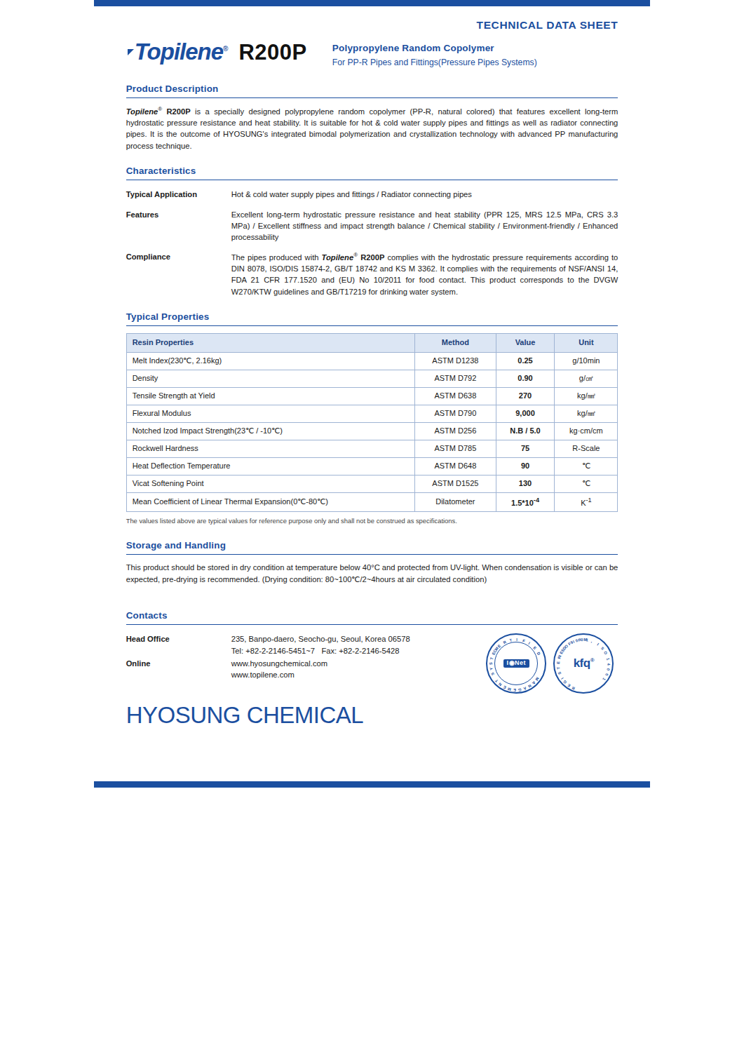TECHNICAL DATA SHEET
Topilene®
R200P
Polypropylene Random Copolymer
For PP-R Pipes and Fittings(Pressure Pipes Systems)
Product Description
Topilene® R200P is a specially designed polypropylene random copolymer (PP-R, natural colored) that features excellent long-term hydrostatic pressure resistance and heat stability. It is suitable for hot & cold water supply pipes and fittings as well as radiator connecting pipes. It is the outcome of HYOSUNG's integrated bimodal polymerization and crystallization technology with advanced PP manufacturing process technique.
Characteristics
Typical Application
Hot & cold water supply pipes and fittings / Radiator connecting pipes
Features
Excellent long-term hydrostatic pressure resistance and heat stability (PPR 125, MRS 12.5 MPa, CRS 3.3 MPa) / Excellent stiffness and impact strength balance / Chemical stability / Environment-friendly / Enhanced processability
Compliance
The pipes produced with Topilene® R200P complies with the hydrostatic pressure requirements according to DIN 8078, ISO/DIS 15874-2, GB/T 18742 and KS M 3362. It complies with the requirements of NSF/ANSI 14, FDA 21 CFR 177.1520 and (EU) No 10/2011 for food contact. This product corresponds to the DVGW W270/KTW guidelines and GB/T17219 for drinking water system.
Typical Properties
| Resin Properties | Method | Value | Unit |
| --- | --- | --- | --- |
| Melt Index(230℃, 2.16kg) | ASTM D1238 | 0.25 | g/10min |
| Density | ASTM D792 | 0.90 | g/㎠ |
| Tensile Strength at Yield | ASTM D638 | 270 | kg/㎟ |
| Flexural Modulus | ASTM D790 | 9,000 | kg/㎟ |
| Notched Izod Impact Strength(23℃ / -10℃) | ASTM D256 | N.B / 5.0 | kg·cm/cm |
| Rockwell Hardness | ASTM D785 | 75 | R-Scale |
| Heat Deflection Temperature | ASTM D648 | 90 | ℃ |
| Vicat Softening Point | ASTM D1525 | 130 | ℃ |
| Mean Coefficient of Linear Thermal Expansion(0℃-80℃) | Dilatometer | 1.5*10 -4 | K -1 |
The values listed above are typical values for reference purpose only and shall not be construed as specifications.
Storage and Handling
This product should be stored in dry condition at temperature below 40°C and protected from UV-light. When condensation is visible or can be expected, pre-drying is recommended. (Drying condition: 80~100℃/2~4hours at air circulated condition)
Contacts
Head Office
235, Banpo-daero, Seocho-gu, Seoul, Korea 06578
Tel: +82-2-2146-5451~7 Fax: +82-2-2146-5428
Online
www.hyosungchemical.com
www.topilene.com
C E R T I F I E D M A N A G E M E N T S Y S T E M
I◉Net
I S O 9 0 0 1 , I S O 1 4 0 0 1 R E G I S T E R E D F I R M
kfq®
HYOSUNG CHEMICAL